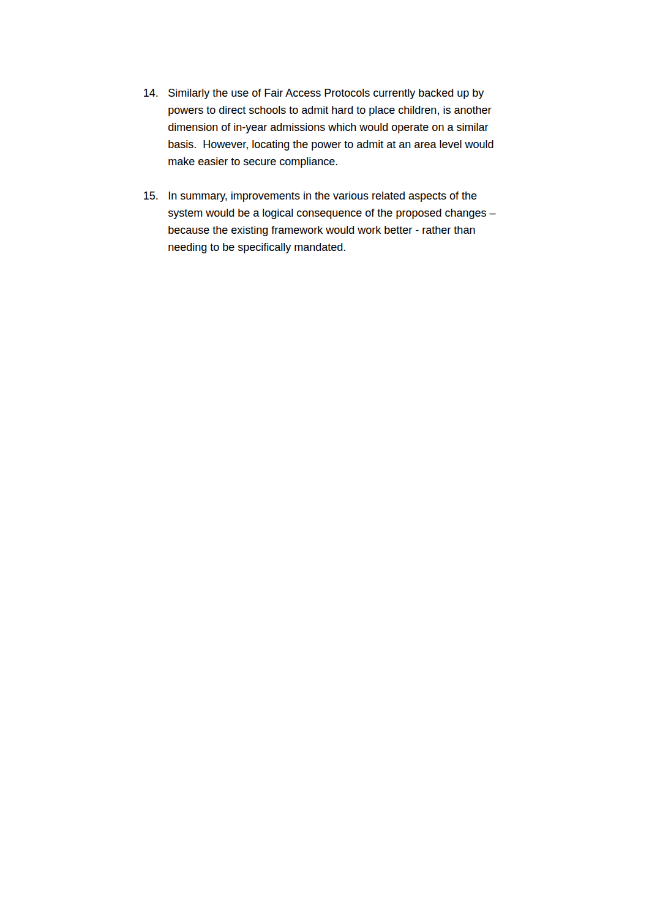14. Similarly the use of Fair Access Protocols currently backed up by powers to direct schools to admit hard to place children, is another dimension of in-year admissions which would operate on a similar basis. However, locating the power to admit at an area level would make easier to secure compliance.
15. In summary, improvements in the various related aspects of the system would be a logical consequence of the proposed changes – because the existing framework would work better - rather than needing to be specifically mandated.